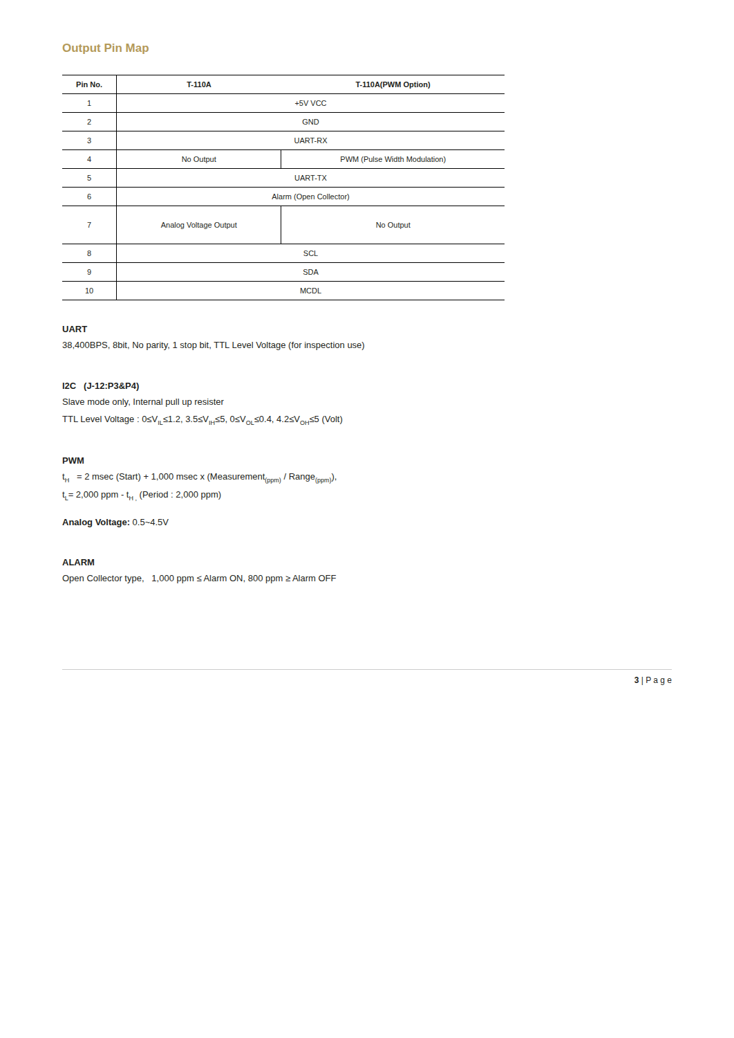Output Pin Map
| Pin No. | T-110A | T-110A(PWM Option) |
| --- | --- | --- |
| 1 | +5V VCC |
| 2 | GND |
| 3 | UART-RX |
| 4 | No Output | PWM (Pulse Width Modulation) |
| 5 | UART-TX |
| 6 | Alarm (Open Collector) |
| 7 | Analog Voltage Output | No Output |
| 8 | SCL |
| 9 | SDA |
| 10 | MCDL |
UART
38,400BPS, 8bit, No parity, 1 stop bit, TTL Level Voltage (for inspection use)
I2C (J-12:P3&P4)
Slave mode only, Internal pull up resister
TTL Level Voltage : 0≤VIL≤1.2, 3.5≤VIH≤5, 0≤VOL≤0.4, 4.2≤VOH≤5 (Volt)
PWM
tH = 2 msec (Start) + 1,000 msec x (Measurement(ppm) / Range(ppm)),
tL= 2,000 ppm - tH , (Period : 2,000 ppm)
Analog Voltage: 0.5~4.5V
ALARM
Open Collector type, 1,000 ppm ≤ Alarm ON, 800 ppm ≥ Alarm OFF
3 | P a g e